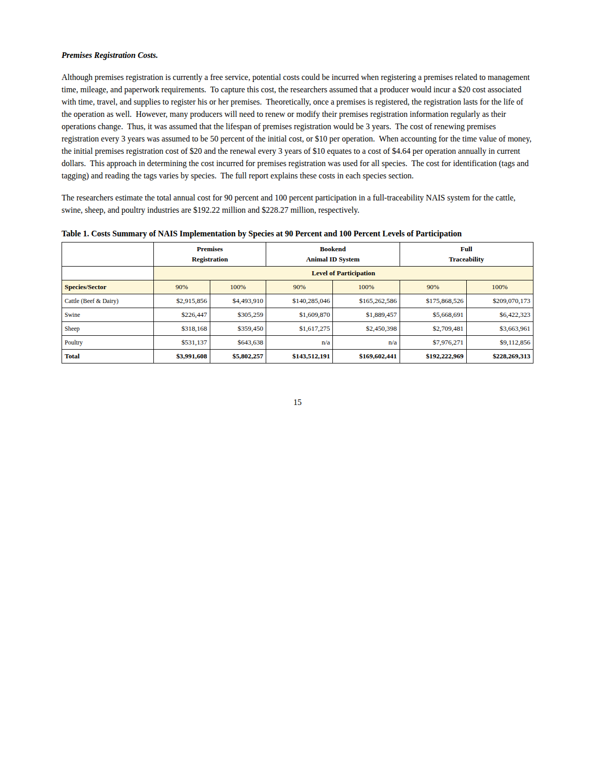Premises Registration Costs.
Although premises registration is currently a free service, potential costs could be incurred when registering a premises related to management time, mileage, and paperwork requirements. To capture this cost, the researchers assumed that a producer would incur a $20 cost associated with time, travel, and supplies to register his or her premises. Theoretically, once a premises is registered, the registration lasts for the life of the operation as well. However, many producers will need to renew or modify their premises registration information regularly as their operations change. Thus, it was assumed that the lifespan of premises registration would be 3 years. The cost of renewing premises registration every 3 years was assumed to be 50 percent of the initial cost, or $10 per operation. When accounting for the time value of money, the initial premises registration cost of $20 and the renewal every 3 years of $10 equates to a cost of $4.64 per operation annually in current dollars. This approach in determining the cost incurred for premises registration was used for all species. The cost for identification (tags and tagging) and reading the tags varies by species. The full report explains these costs in each species section.
The researchers estimate the total annual cost for 90 percent and 100 percent participation in a full-traceability NAIS system for the cattle, swine, sheep, and poultry industries are $192.22 million and $228.27 million, respectively.
Table 1. Costs Summary of NAIS Implementation by Species at 90 Percent and 100 Percent Levels of Participation
| | Premises Registration | Bookend Animal ID System | Full Traceability |
| --- | --- | --- | --- |
| | Level of Participation |
| Species/Sector | 90% | 100% | 90% | 100% | 90% | 100% |
| Cattle (Beef & Dairy) | $2,915,856 | $4,493,910 | $140,285,046 | $165,262,586 | $175,868,526 | $209,070,173 |
| Swine | $226,447 | $305,259 | $1,609,870 | $1,889,457 | $5,668,691 | $6,422,323 |
| Sheep | $318,168 | $359,450 | $1,617,275 | $2,450,398 | $2,709,481 | $3,663,961 |
| Poultry | $531,137 | $643,638 | n/a | n/a | $7,976,271 | $9,112,856 |
| Total | $3,991,608 | $5,802,257 | $143,512,191 | $169,602,441 | $192,222,969 | $228,269,313 |
15